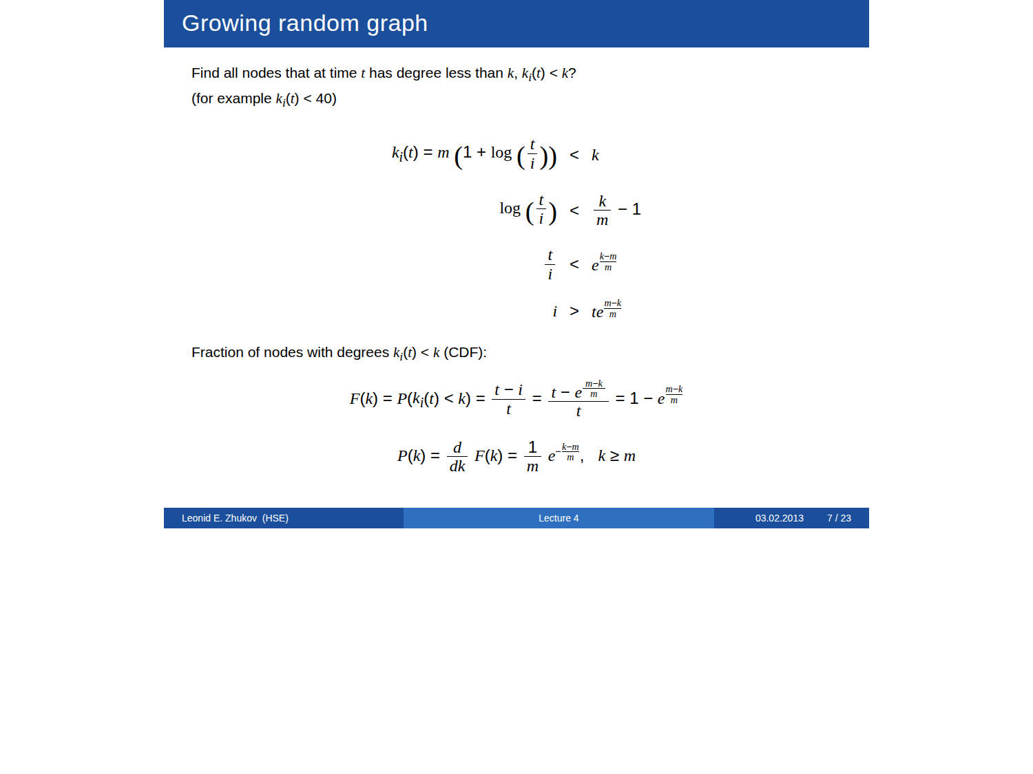Growing random graph
Find all nodes that at time t has degree less than k, ki(t) < k?
(for example ki(t) < 40)
ki(t) = m (1 + log (ti))
<
k
log (ti)
<
km − 1
ti
<
ek−m m
i
>
tem−k m
Fraction of nodes with degrees ki(t) < k (CDF):
F(k) = P(ki(t) < k) = t − i t = t − em−k m t = 1 − em−k m
P(k) = ddk F(k) = 1 m e−k−m m, k ≥ m
Leonid E. Zhukov (HSE)
Lecture 4
03.02.20137 / 23